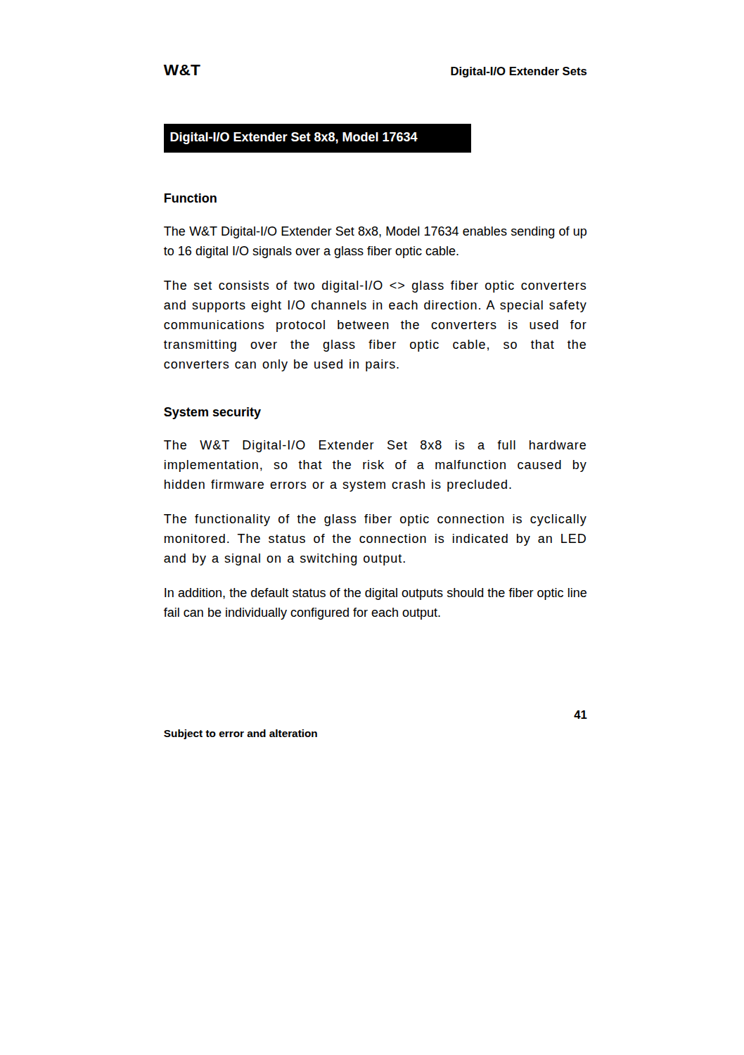W&T
Digital-I/O Extender Sets
Digital-I/O Extender Set 8x8, Model 17634
Function
The W&T Digital-I/O Extender Set 8x8, Model 17634 enables sending of up to 16 digital I/O signals over a glass fiber optic cable.
The set consists of two digital-I/O <> glass fiber optic converters and supports eight I/O channels in each direction. A special safety communications protocol between the converters is used for transmitting over the glass fiber optic cable, so that the converters can only be used in pairs.
System security
The W&T Digital-I/O Extender Set 8x8 is a full hardware implementation, so that the risk of a malfunction caused by hidden firmware errors or a system crash is precluded.
The functionality of the glass fiber optic connection is cyclically monitored. The status of the connection is indicated by an LED and by a signal on a switching output.
In addition, the default status of the digital outputs should the fiber optic line fail can be individually configured for each output.
41
Subject to error and alteration